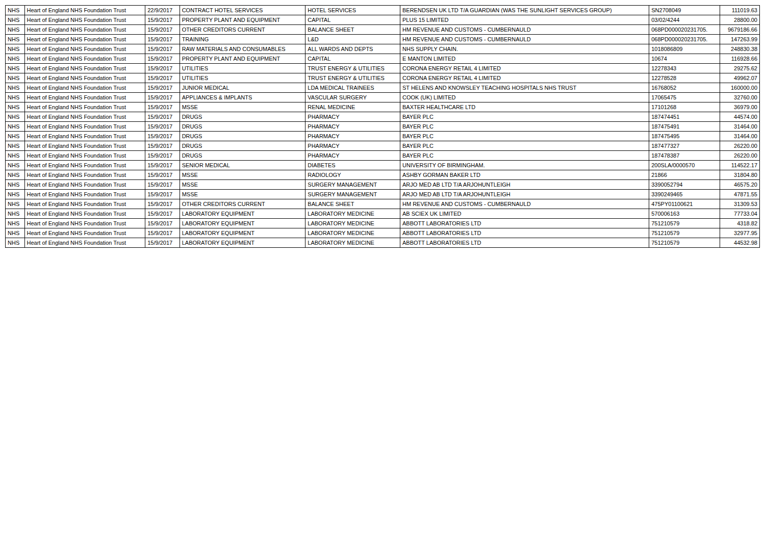| NHS | Heart of England NHS Foundation Trust | 22/9/2017 | CONTRACT HOTEL SERVICES | HOTEL SERVICES | BERENDSEN UK LTD T/A GUARDIAN (WAS THE SUNLIGHT SERVICES GROUP) | SN2708049 | 111019.63 |
| NHS | Heart of England NHS Foundation Trust | 15/9/2017 | PROPERTY PLANT AND EQUIPMENT | CAPITAL | PLUS 15 LIMITED | 03/02/4244 | 28800.00 |
| NHS | Heart of England NHS Foundation Trust | 15/9/2017 | OTHER CREDITORS CURRENT | BALANCE SHEET | HM REVENUE AND CUSTOMS - CUMBERNAULD | 068PD000020231705. | 9679186.66 |
| NHS | Heart of England NHS Foundation Trust | 15/9/2017 | TRAINING | L&D | HM REVENUE AND CUSTOMS - CUMBERNAULD | 068PD000020231705. | 147263.99 |
| NHS | Heart of England NHS Foundation Trust | 15/9/2017 | RAW MATERIALS AND CONSUMABLES | ALL WARDS AND DEPTS | NHS SUPPLY CHAIN. | 1018086809 | 248830.38 |
| NHS | Heart of England NHS Foundation Trust | 15/9/2017 | PROPERTY PLANT AND EQUIPMENT | CAPITAL | E MANTON LIMITED | 10674 | 116928.66 |
| NHS | Heart of England NHS Foundation Trust | 15/9/2017 | UTILITIES | TRUST ENERGY & UTILITIES | CORONA ENERGY RETAIL 4 LIMITED | 12278343 | 29275.62 |
| NHS | Heart of England NHS Foundation Trust | 15/9/2017 | UTILITIES | TRUST ENERGY & UTILITIES | CORONA ENERGY RETAIL 4 LIMITED | 12278528 | 49962.07 |
| NHS | Heart of England NHS Foundation Trust | 15/9/2017 | JUNIOR MEDICAL | LDA MEDICAL TRAINEES | ST HELENS AND KNOWSLEY TEACHING HOSPITALS NHS TRUST | 16768052 | 160000.00 |
| NHS | Heart of England NHS Foundation Trust | 15/9/2017 | APPLIANCES & IMPLANTS | VASCULAR SURGERY | COOK (UK) LIMITED | 17065475 | 32760.00 |
| NHS | Heart of England NHS Foundation Trust | 15/9/2017 | MSSE | RENAL MEDICINE | BAXTER HEALTHCARE LTD | 17101268 | 36979.00 |
| NHS | Heart of England NHS Foundation Trust | 15/9/2017 | DRUGS | PHARMACY | BAYER PLC | 187474451 | 44574.00 |
| NHS | Heart of England NHS Foundation Trust | 15/9/2017 | DRUGS | PHARMACY | BAYER PLC | 187475491 | 31464.00 |
| NHS | Heart of England NHS Foundation Trust | 15/9/2017 | DRUGS | PHARMACY | BAYER PLC | 187475495 | 31464.00 |
| NHS | Heart of England NHS Foundation Trust | 15/9/2017 | DRUGS | PHARMACY | BAYER PLC | 187477327 | 26220.00 |
| NHS | Heart of England NHS Foundation Trust | 15/9/2017 | DRUGS | PHARMACY | BAYER PLC | 187478387 | 26220.00 |
| NHS | Heart of England NHS Foundation Trust | 15/9/2017 | SENIOR MEDICAL | DIABETES | UNIVERSITY OF BIRMINGHAM. | 200SLA/0000570 | 114522.17 |
| NHS | Heart of England NHS Foundation Trust | 15/9/2017 | MSSE | RADIOLOGY | ASHBY GORMAN BAKER LTD | 21866 | 31804.80 |
| NHS | Heart of England NHS Foundation Trust | 15/9/2017 | MSSE | SURGERY MANAGEMENT | ARJO MED AB LTD T/A ARJOHUNTLEIGH | 3390052794 | 46575.20 |
| NHS | Heart of England NHS Foundation Trust | 15/9/2017 | MSSE | SURGERY MANAGEMENT | ARJO MED AB LTD T/A ARJOHUNTLEIGH | 3390249465 | 47871.55 |
| NHS | Heart of England NHS Foundation Trust | 15/9/2017 | OTHER CREDITORS CURRENT | BALANCE SHEET | HM REVENUE AND CUSTOMS - CUMBERNAULD | 475PY01100621 | 31309.53 |
| NHS | Heart of England NHS Foundation Trust | 15/9/2017 | LABORATORY EQUIPMENT | LABORATORY MEDICINE | AB SCIEX UK LIMITED | 570006163 | 77733.04 |
| NHS | Heart of England NHS Foundation Trust | 15/9/2017 | LABORATORY EQUIPMENT | LABORATORY MEDICINE | ABBOTT LABORATORIES LTD | 751210579 | 4318.82 |
| NHS | Heart of England NHS Foundation Trust | 15/9/2017 | LABORATORY EQUIPMENT | LABORATORY MEDICINE | ABBOTT LABORATORIES LTD | 751210579 | 32977.95 |
| NHS | Heart of England NHS Foundation Trust | 15/9/2017 | LABORATORY EQUIPMENT | LABORATORY MEDICINE | ABBOTT LABORATORIES LTD | 751210579 | 44532.98 |